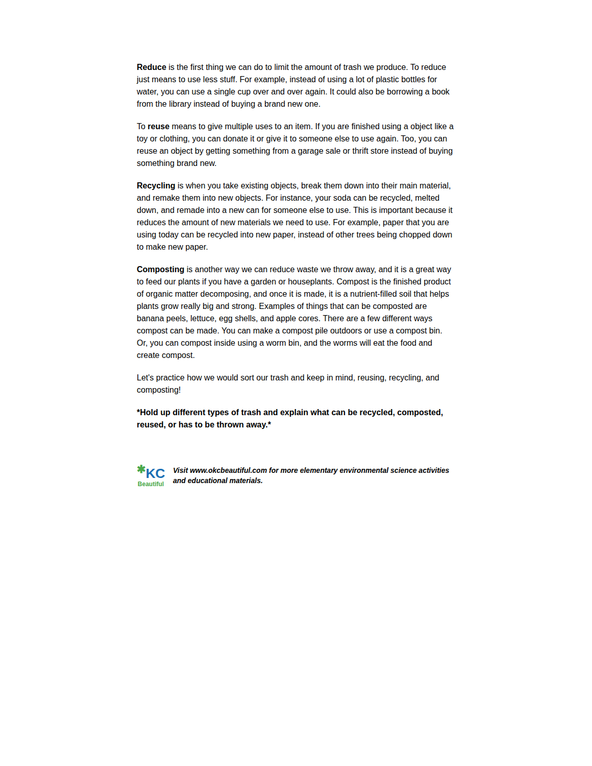Reduce is the first thing we can do to limit the amount of trash we produce. To reduce just means to use less stuff. For example, instead of using a lot of plastic bottles for water, you can use a single cup over and over again. It could also be borrowing a book from the library instead of buying a brand new one.
To reuse means to give multiple uses to an item. If you are finished using a object like a toy or clothing, you can donate it or give it to someone else to use again. Too, you can reuse an object by getting something from a garage sale or thrift store instead of buying something brand new.
Recycling is when you take existing objects, break them down into their main material, and remake them into new objects. For instance, your soda can be recycled, melted down, and remade into a new can for someone else to use. This is important because it reduces the amount of new materials we need to use. For example, paper that you are using today can be recycled into new paper, instead of other trees being chopped down to make new paper.
Composting is another way we can reduce waste we throw away, and it is a great way to feed our plants if you have a garden or houseplants. Compost is the finished product of organic matter decomposing, and once it is made, it is a nutrient-filled soil that helps plants grow really big and strong. Examples of things that can be composted are banana peels, lettuce, egg shells, and apple cores. There are a few different ways compost can be made. You can make a compost pile outdoors or use a compost bin. Or, you can compost inside using a worm bin, and the worms will eat the food and create compost.
Let's practice how we would sort our trash and keep in mind, reusing, recycling, and composting!
*Hold up different types of trash and explain what can be recycled, composted, reused, or has to be thrown away.*
✱KC
Beautiful
Visit www.okcbeautiful.com for more elementary environmental science activities and educational materials.